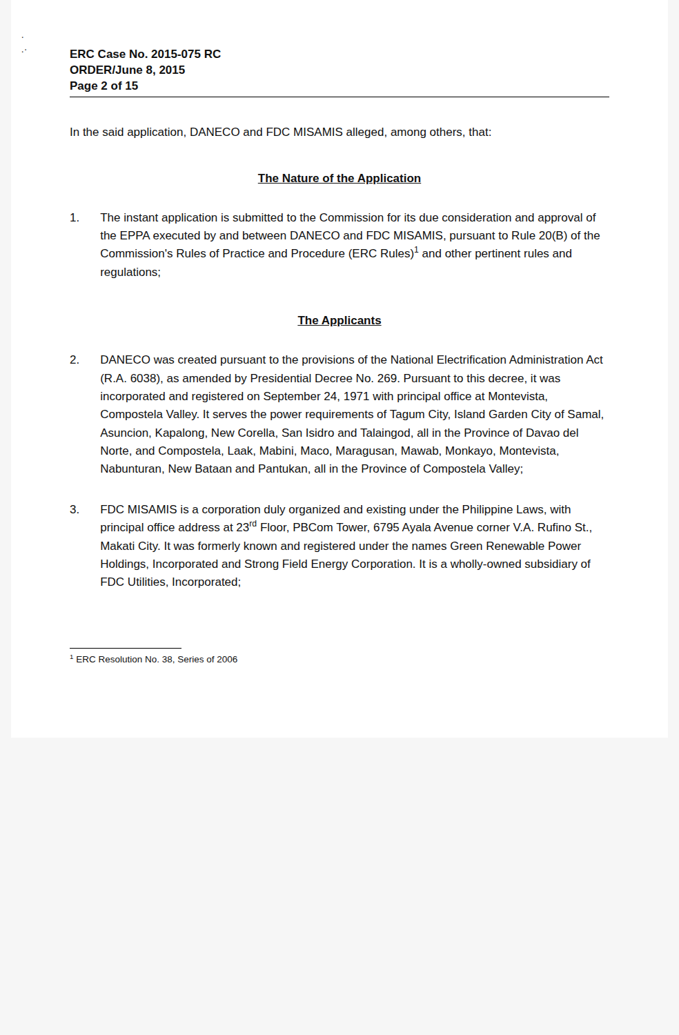. .·
ERC Case No. 2015-075 RC ORDER/June 8, 2015 Page 2 of 15
In the said application, DANECO and FDC MISAMIS alleged, among others, that:
The Nature of the Application
1. The instant application is submitted to the Commission for its due consideration and approval of the EPPA executed by and between DANECO and FDC MISAMIS, pursuant to Rule 20(B) of the Commission's Rules of Practice and Procedure (ERC Rules)1 and other pertinent rules and regulations;
The Applicants
2. DANECO was created pursuant to the provisions of the National Electrification Administration Act (R.A. 6038), as amended by Presidential Decree No. 269. Pursuant to this decree, it was incorporated and registered on September 24, 1971 with principal office at Montevista, Compostela Valley. It serves the power requirements of Tagum City, Island Garden City of Samal, Asuncion, Kapalong, New Corella, San Isidro and Talaingod, all in the Province of Davao del Norte, and Compostela, Laak, Mabini, Maco, Maragusan, Mawab, Monkayo, Montevista, Nabunturan, New Bataan and Pantukan, all in the Province of Compostela Valley;
3. FDC MISAMIS is a corporation duly organized and existing under the Philippine Laws, with principal office address at 23rd Floor, PBCom Tower, 6795 Ayala Avenue corner V.A. Rufino St., Makati City. It was formerly known and registered under the names Green Renewable Power Holdings, Incorporated and Strong Field Energy Corporation. It is a wholly-owned subsidiary of FDC Utilities, Incorporated;
1 ERC Resolution No. 38, Series of 2006